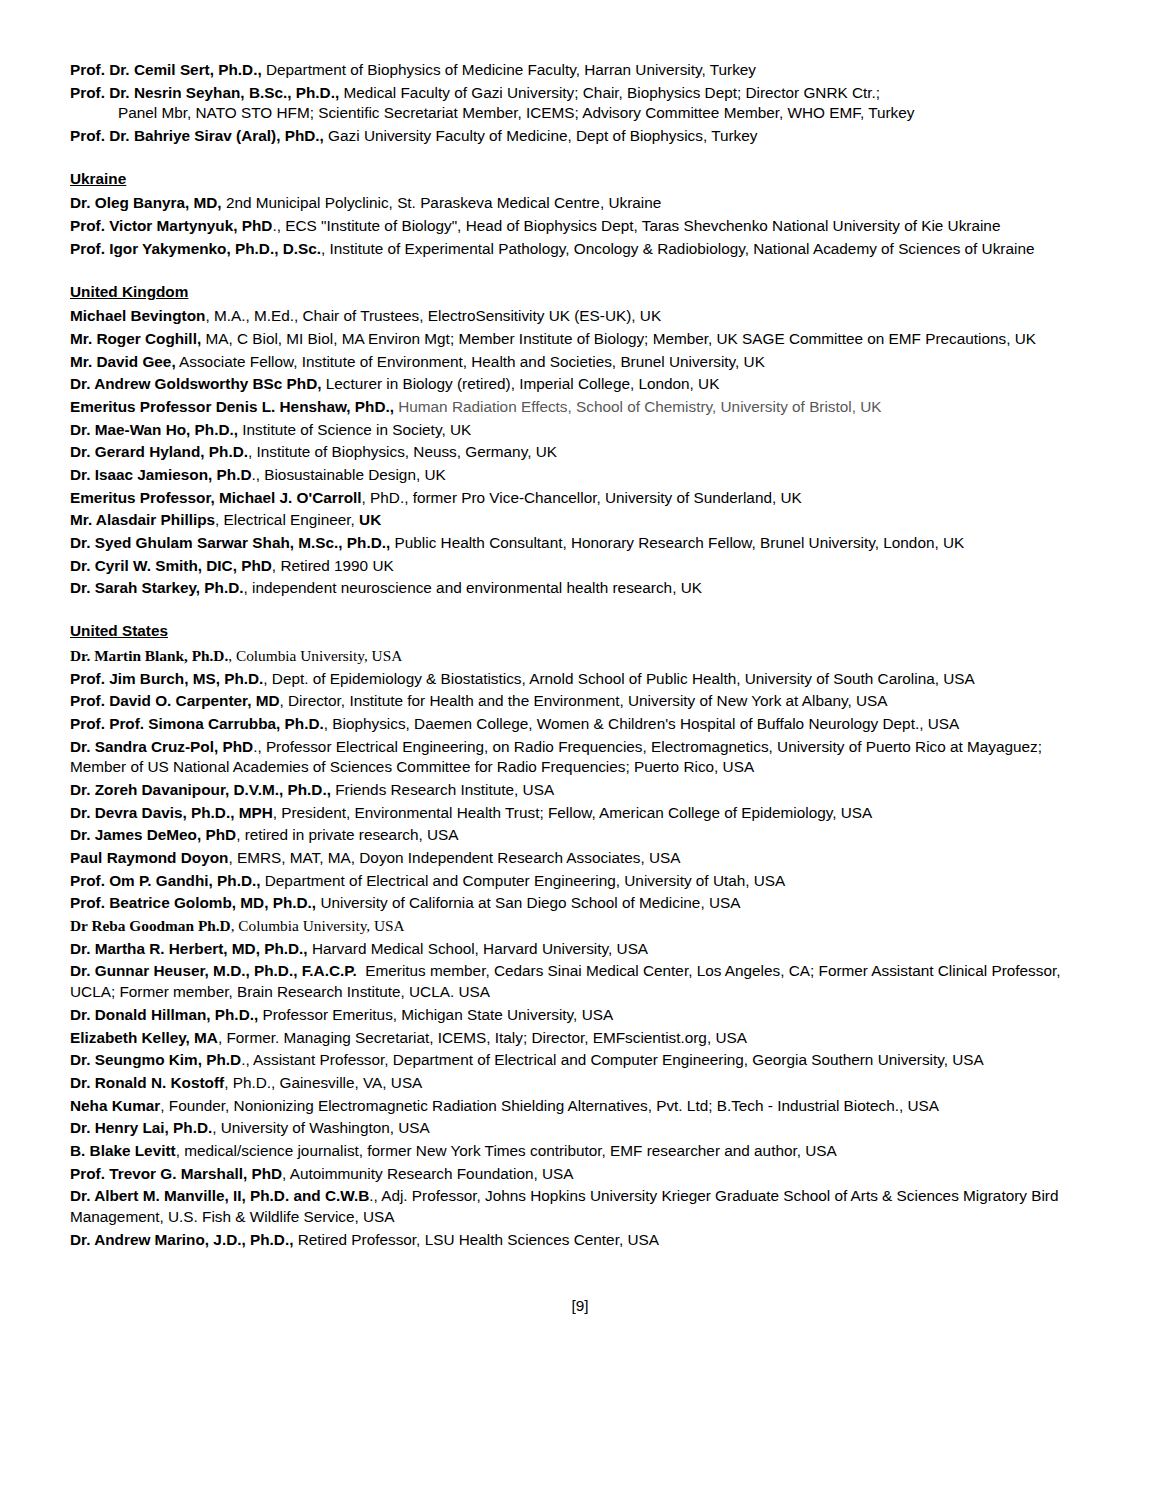Prof. Dr. Cemil Sert, Ph.D., Department of Biophysics of Medicine Faculty, Harran University, Turkey
Prof. Dr. Nesrin Seyhan, B.Sc., Ph.D., Medical Faculty of Gazi University; Chair, Biophysics Dept; Director GNRK Ctr.; Panel Mbr, NATO STO HFM; Scientific Secretariat Member, ICEMS; Advisory Committee Member, WHO EMF, Turkey
Prof. Dr. Bahriye Sirav (Aral), PhD., Gazi University Faculty of Medicine, Dept of Biophysics, Turkey
Ukraine
Dr. Oleg Banyra, MD, 2nd Municipal Polyclinic, St. Paraskeva Medical Centre, Ukraine
Prof. Victor Martynyuk, PhD., ECS "Institute of Biology", Head of Biophysics Dept, Taras Shevchenko National University of Kie Ukraine
Prof. Igor Yakymenko, Ph.D., D.Sc., Institute of Experimental Pathology, Oncology & Radiobiology, National Academy of Sciences of Ukraine
United Kingdom
Michael Bevington, M.A., M.Ed., Chair of Trustees, ElectroSensitivity UK (ES-UK), UK
Mr. Roger Coghill, MA, C Biol, MI Biol, MA Environ Mgt; Member Institute of Biology; Member, UK SAGE Committee on EMF Precautions, UK
Mr. David Gee, Associate Fellow, Institute of Environment, Health and Societies, Brunel University, UK
Dr. Andrew Goldsworthy BSc PhD, Lecturer in Biology (retired), Imperial College, London, UK
Emeritus Professor Denis L. Henshaw, PhD., Human Radiation Effects, School of Chemistry, University of Bristol, UK
Dr. Mae-Wan Ho, Ph.D., Institute of Science in Society, UK
Dr. Gerard Hyland, Ph.D., Institute of Biophysics, Neuss, Germany, UK
Dr. Isaac Jamieson, Ph.D., Biosustainable Design, UK
Emeritus Professor, Michael J. O'Carroll, PhD., former Pro Vice-Chancellor, University of Sunderland, UK
Mr. Alasdair Phillips, Electrical Engineer, UK
Dr. Syed Ghulam Sarwar Shah, M.Sc., Ph.D., Public Health Consultant, Honorary Research Fellow, Brunel University, London, UK
Dr. Cyril W. Smith, DIC, PhD, Retired 1990 UK
Dr. Sarah Starkey, Ph.D., independent neuroscience and environmental health research, UK
United States
Dr. Martin Blank, Ph.D., Columbia University, USA
Prof. Jim Burch, MS, Ph.D., Dept. of Epidemiology & Biostatistics, Arnold School of Public Health, University of South Carolina, USA
Prof. David O. Carpenter, MD, Director, Institute for Health and the Environment, University of New York at Albany, USA
Prof. Prof. Simona Carrubba, Ph.D., Biophysics, Daemen College, Women & Children's Hospital of Buffalo Neurology Dept., USA
Dr. Sandra Cruz-Pol, PhD., Professor Electrical Engineering, on Radio Frequencies, Electromagnetics, University of Puerto Rico at Mayaguez; Member of US National Academies of Sciences Committee for Radio Frequencies; Puerto Rico, USA
Dr. Zoreh Davanipour, D.V.M., Ph.D., Friends Research Institute, USA
Dr. Devra Davis, Ph.D., MPH, President, Environmental Health Trust; Fellow, American College of Epidemiology, USA
Dr. James DeMeo, PhD, retired in private research, USA
Paul Raymond Doyon, EMRS, MAT, MA, Doyon Independent Research Associates, USA
Prof. Om P. Gandhi, Ph.D., Department of Electrical and Computer Engineering, University of Utah, USA
Prof. Beatrice Golomb, MD, Ph.D., University of California at San Diego School of Medicine, USA
Dr Reba Goodman Ph.D, Columbia University, USA
Dr. Martha R. Herbert, MD, Ph.D., Harvard Medical School, Harvard University, USA
Dr. Gunnar Heuser, M.D., Ph.D., F.A.C.P. Emeritus member, Cedars Sinai Medical Center, Los Angeles, CA; Former Assistant Clinical Professor, UCLA; Former member, Brain Research Institute, UCLA. USA
Dr. Donald Hillman, Ph.D., Professor Emeritus, Michigan State University, USA
Elizabeth Kelley, MA, Former. Managing Secretariat, ICEMS, Italy; Director, EMFscientist.org, USA
Dr. Seungmo Kim, Ph.D., Assistant Professor, Department of Electrical and Computer Engineering, Georgia Southern University, USA
Dr. Ronald N. Kostoff, Ph.D., Gainesville, VA, USA
Neha Kumar, Founder, Nonionizing Electromagnetic Radiation Shielding Alternatives, Pvt. Ltd; B.Tech - Industrial Biotech., USA
Dr. Henry Lai, Ph.D., University of Washington, USA
B. Blake Levitt, medical/science journalist, former New York Times contributor, EMF researcher and author, USA
Prof. Trevor G. Marshall, PhD, Autoimmunity Research Foundation, USA
Dr. Albert M. Manville, II, Ph.D. and C.W.B., Adj. Professor, Johns Hopkins University Krieger Graduate School of Arts & Sciences Migratory Bird Management, U.S. Fish & Wildlife Service, USA
Dr. Andrew Marino, J.D., Ph.D., Retired Professor, LSU Health Sciences Center, USA
[9]